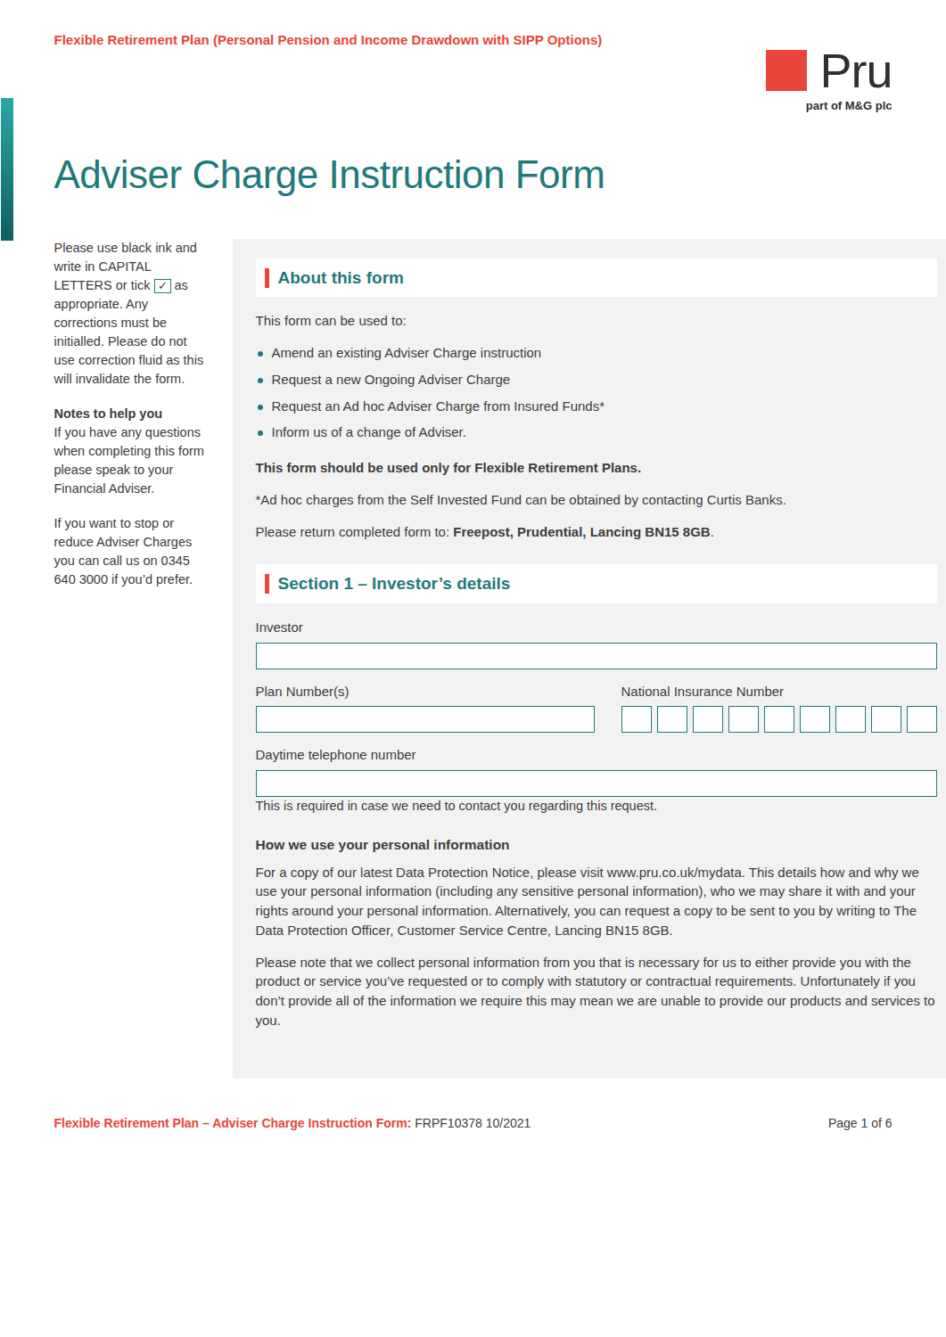Flexible Retirement Plan (Personal Pension and Income Drawdown with SIPP Options)
Pru
part of M&G plc
Adviser Charge Instruction Form
Please use black ink and write in CAPITAL LETTERS or tick ✓ as appropriate. Any corrections must be initialled. Please do not use correction fluid as this will invalidate the form.
Notes to help you
If you have any questions when completing this form please speak to your Financial Adviser.
If you want to stop or reduce Adviser Charges you can call us on 0345 640 3000 if you’d prefer.
About this form
This form can be used to:
Amend an existing Adviser Charge instruction
Request a new Ongoing Adviser Charge
Request an Ad hoc Adviser Charge from Insured Funds*
Inform us of a change of Adviser.
This form should be used only for Flexible Retirement Plans.
*Ad hoc charges from the Self Invested Fund can be obtained by contacting Curtis Banks.
Please return completed form to: Freepost, Prudential, Lancing BN15 8GB.
Section 1 – Investor’s details
Investor
Plan Number(s)
National Insurance Number
Daytime telephone number
This is required in case we need to contact you regarding this request.
How we use your personal information
For a copy of our latest Data Protection Notice, please visit www.pru.co.uk/mydata. This details how and why we use your personal information (including any sensitive personal information), who we may share it with and your rights around your personal information. Alternatively, you can request a copy to be sent to you by writing to The Data Protection Officer, Customer Service Centre, Lancing BN15 8GB.
Please note that we collect personal information from you that is necessary for us to either provide you with the product or service you’ve requested or to comply with statutory or contractual requirements. Unfortunately if you don’t provide all of the information we require this may mean we are unable to provide our products and services to you.
Flexible Retirement Plan – Adviser Charge Instruction Form: FRPF10378 10/2021
Page 1 of 6